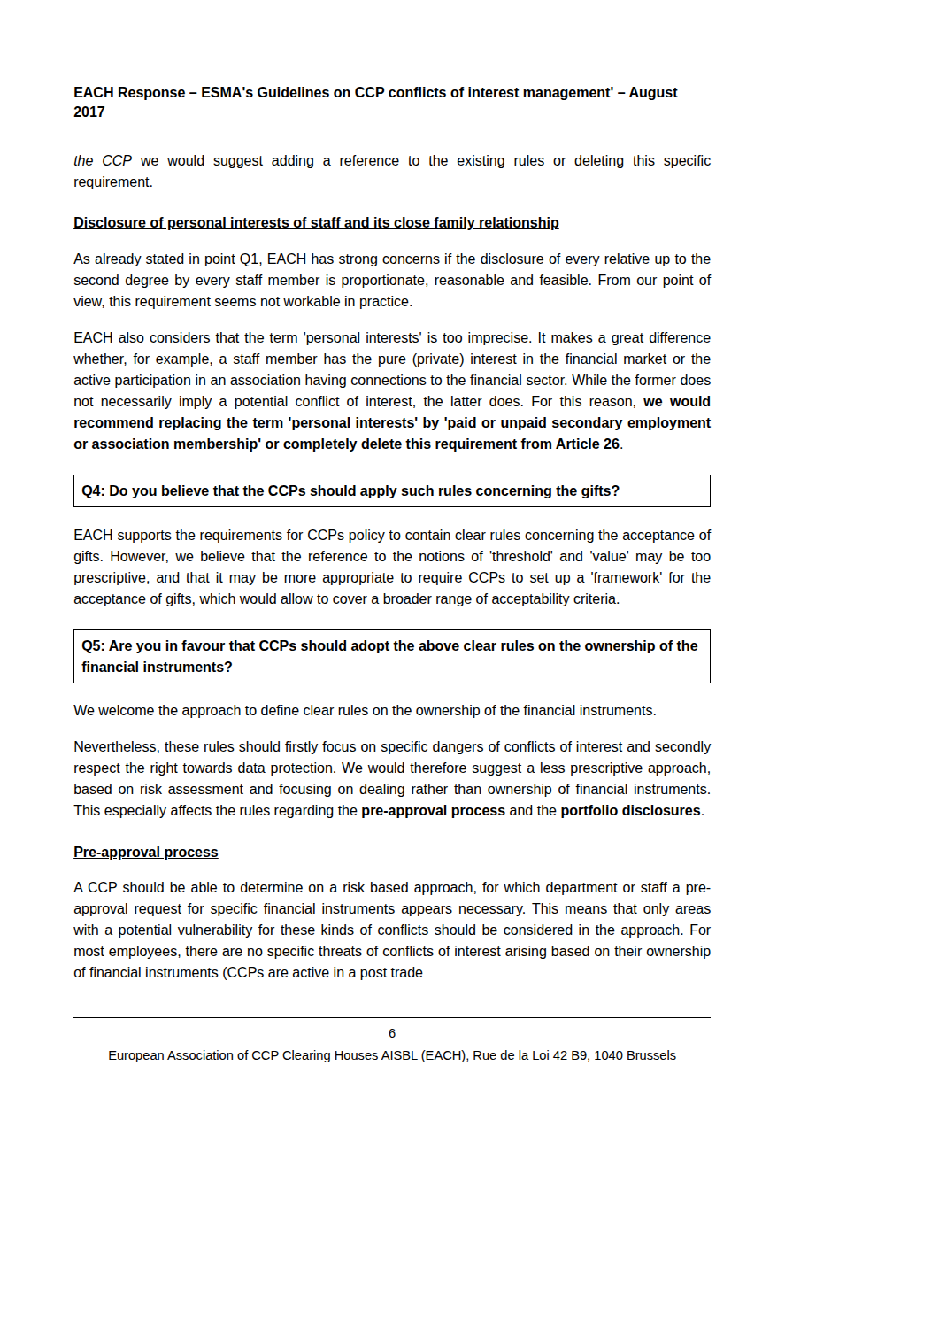EACH Response – ESMA's Guidelines on CCP conflicts of interest management' – August 2017
the CCP we would suggest adding a reference to the existing rules or deleting this specific requirement.
Disclosure of personal interests of staff and its close family relationship
As already stated in point Q1, EACH has strong concerns if the disclosure of every relative up to the second degree by every staff member is proportionate, reasonable and feasible. From our point of view, this requirement seems not workable in practice.
EACH also considers that the term 'personal interests' is too imprecise. It makes a great difference whether, for example, a staff member has the pure (private) interest in the financial market or the active participation in an association having connections to the financial sector. While the former does not necessarily imply a potential conflict of interest, the latter does. For this reason, we would recommend replacing the term 'personal interests' by 'paid or unpaid secondary employment or association membership' or completely delete this requirement from Article 26.
Q4: Do you believe that the CCPs should apply such rules concerning the gifts?
EACH supports the requirements for CCPs policy to contain clear rules concerning the acceptance of gifts. However, we believe that the reference to the notions of 'threshold' and 'value' may be too prescriptive, and that it may be more appropriate to require CCPs to set up a 'framework' for the acceptance of gifts, which would allow to cover a broader range of acceptability criteria.
Q5: Are you in favour that CCPs should adopt the above clear rules on the ownership of the financial instruments?
We welcome the approach to define clear rules on the ownership of the financial instruments.
Nevertheless, these rules should firstly focus on specific dangers of conflicts of interest and secondly respect the right towards data protection. We would therefore suggest a less prescriptive approach, based on risk assessment and focusing on dealing rather than ownership of financial instruments. This especially affects the rules regarding the pre-approval process and the portfolio disclosures.
Pre-approval process
A CCP should be able to determine on a risk based approach, for which department or staff a pre-approval request for specific financial instruments appears necessary. This means that only areas with a potential vulnerability for these kinds of conflicts should be considered in the approach. For most employees, there are no specific threats of conflicts of interest arising based on their ownership of financial instruments (CCPs are active in a post trade
6 European Association of CCP Clearing Houses AISBL (EACH), Rue de la Loi 42 B9, 1040 Brussels